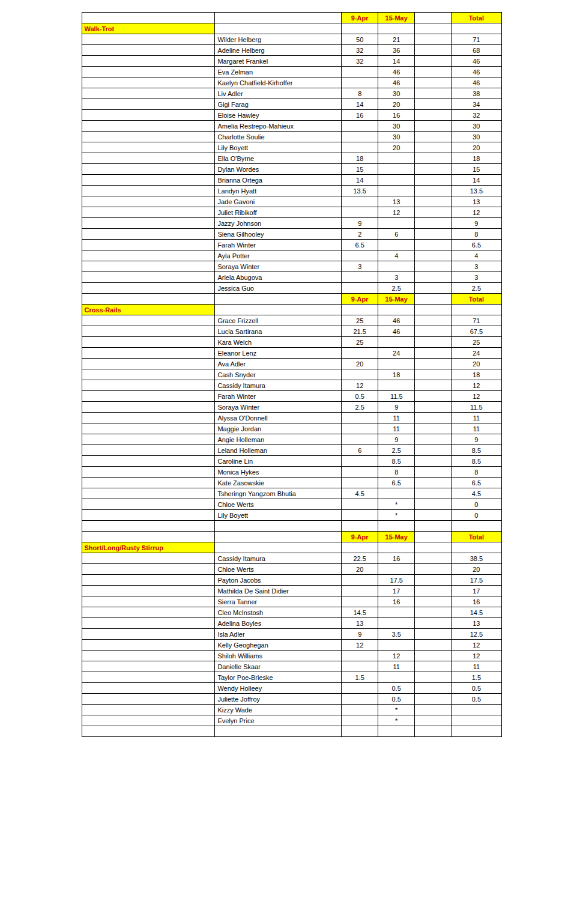| | | 9-Apr | 15-May | | Total |
| Walk-Trot | | | | | |
| | Wilder Helberg | 50 | 21 | | 71 |
| | Adeline Helberg | 32 | 36 | | 68 |
| | Margaret Frankel | 32 | 14 | | 46 |
| | Eva Zelman | | 46 | | 46 |
| | Kaelyn Chatfield-Kirhoffer | | 46 | | 46 |
| | Liv Adler | 8 | 30 | | 38 |
| | Gigi Farag | 14 | 20 | | 34 |
| | Eloise Hawley | 16 | 16 | | 32 |
| | Amelia Restrepo-Mahieux | | 30 | | 30 |
| | Charlotte Soulie | | 30 | | 30 |
| | Lily Boyett | | 20 | | 20 |
| | Ella O'Byrne | 18 | | | 18 |
| | Dylan Wordes | 15 | | | 15 |
| | Brianna Ortega | 14 | | | 14 |
| | Landyn Hyatt | 13.5 | | | 13.5 |
| | Jade Gavoni | | 13 | | 13 |
| | Juliet Ribikoff | | 12 | | 12 |
| | Jazzy Johnson | 9 | | | 9 |
| | Siena Gilhooley | 2 | 6 | | 8 |
| | Farah Winter | 6.5 | | | 6.5 |
| | Ayla Potter | | 4 | | 4 |
| | Soraya Winter | 3 | | | 3 |
| | Ariela Abugova | | 3 | | 3 |
| | Jessica Guo | | 2.5 | | 2.5 |
| | | 9-Apr | 15-May | | Total |
| Cross-Rails | | | | | |
| | Grace Frizzell | 25 | 46 | | 71 |
| | Lucia Sartirana | 21.5 | 46 | | 67.5 |
| | Kara Welch | 25 | | | 25 |
| | Eleanor Lenz | | 24 | | 24 |
| | Ava Adler | 20 | | | 20 |
| | Cash Snyder | | 18 | | 18 |
| | Cassidy Itamura | 12 | | | 12 |
| | Farah Winter | 0.5 | 11.5 | | 12 |
| | Soraya Winter | 2.5 | 9 | | 11.5 |
| | Alyssa O'Donnell | | 11 | | 11 |
| | Maggie Jordan | | 11 | | 11 |
| | Angie Holleman | | 9 | | 9 |
| | Leland Holleman | 6 | 2.5 | | 8.5 |
| | Caroline Lin | | 8.5 | | 8.5 |
| | Monica Hykes | | 8 | | 8 |
| | Kate Zasowskie | | 6.5 | | 6.5 |
| | Tsheringn Yangzom Bhutia | 4.5 | | | 4.5 |
| | Chloe Werts | | * | | 0 |
| | Lily Boyett | | * | | 0 |
| | | 9-Apr | 15-May | | Total |
| Short/Long/Rusty Stirrup | | | | | |
| | Cassidy Itamura | 22.5 | 16 | | 38.5 |
| | Chloe Werts | 20 | | | 20 |
| | Payton Jacobs | | 17.5 | | 17.5 |
| | Mathilda De Saint Didier | | 17 | | 17 |
| | Sierra Tanner | | 16 | | 16 |
| | Cleo McInstosh | 14.5 | | | 14.5 |
| | Adelina Boyles | 13 | | | 13 |
| | Isla Adler | 9 | 3.5 | | 12.5 |
| | Kelly Geoghegan | 12 | | | 12 |
| | Shiloh Williams | | 12 | | 12 |
| | Danielle Skaar | | 11 | | 11 |
| | Taylor Poe-Brieske | 1.5 | | | 1.5 |
| | Wendy Holleey | | 0.5 | | 0.5 |
| | Juliette Joffroy | | 0.5 | | 0.5 |
| | Kizzy Wade | | * | | |
| | Evelyn Price | | * | | |